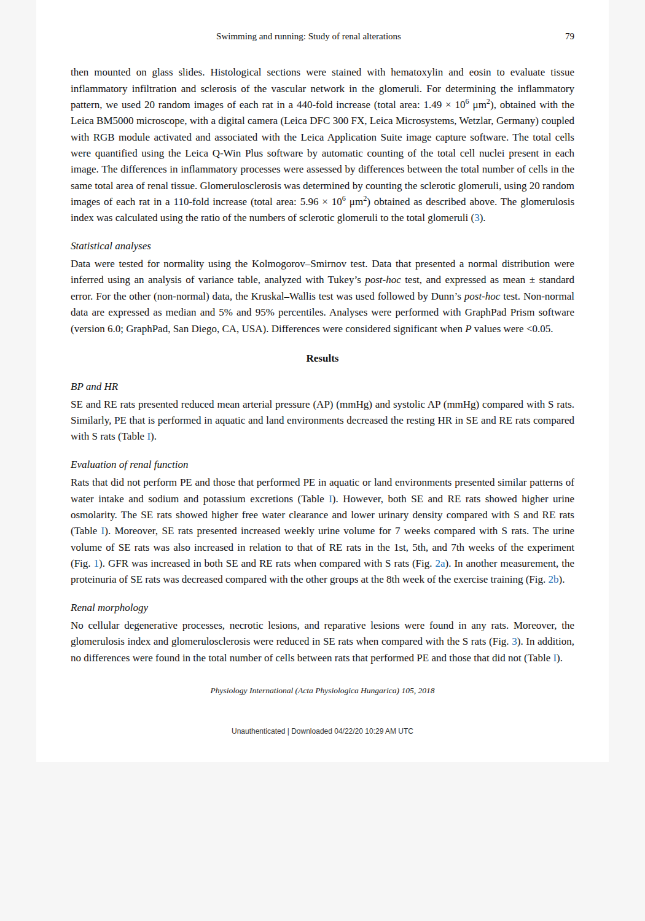Swimming and running: Study of renal alterations 79
then mounted on glass slides. Histological sections were stained with hematoxylin and eosin to evaluate tissue inflammatory infiltration and sclerosis of the vascular network in the glomeruli. For determining the inflammatory pattern, we used 20 random images of each rat in a 440-fold increase (total area: 1.49 × 106 μm2), obtained with the Leica BM5000 microscope, with a digital camera (Leica DFC 300 FX, Leica Microsystems, Wetzlar, Germany) coupled with RGB module activated and associated with the Leica Application Suite image capture software. The total cells were quantified using the Leica Q-Win Plus software by automatic counting of the total cell nuclei present in each image. The differences in inflammatory processes were assessed by differences between the total number of cells in the same total area of renal tissue. Glomerulosclerosis was determined by counting the sclerotic glomeruli, using 20 random images of each rat in a 110-fold increase (total area: 5.96 × 106 μm2) obtained as described above. The glomerulosis index was calculated using the ratio of the numbers of sclerotic glomeruli to the total glomeruli (3).
Statistical analyses
Data were tested for normality using the Kolmogorov–Smirnov test. Data that presented a normal distribution were inferred using an analysis of variance table, analyzed with Tukey’s post-hoc test, and expressed as mean ± standard error. For the other (non-normal) data, the Kruskal–Wallis test was used followed by Dunn’s post-hoc test. Non-normal data are expressed as median and 5% and 95% percentiles. Analyses were performed with GraphPad Prism software (version 6.0; GraphPad, San Diego, CA, USA). Differences were considered significant when P values were <0.05.
Results
BP and HR
SE and RE rats presented reduced mean arterial pressure (AP) (mmHg) and systolic AP (mmHg) compared with S rats. Similarly, PE that is performed in aquatic and land environments decreased the resting HR in SE and RE rats compared with S rats (Table I).
Evaluation of renal function
Rats that did not perform PE and those that performed PE in aquatic or land environments presented similar patterns of water intake and sodium and potassium excretions (Table I). However, both SE and RE rats showed higher urine osmolarity. The SE rats showed higher free water clearance and lower urinary density compared with S and RE rats (Table I). Moreover, SE rats presented increased weekly urine volume for 7 weeks compared with S rats. The urine volume of SE rats was also increased in relation to that of RE rats in the 1st, 5th, and 7th weeks of the experiment (Fig. 1). GFR was increased in both SE and RE rats when compared with S rats (Fig. 2a). In another measurement, the proteinuria of SE rats was decreased compared with the other groups at the 8th week of the exercise training (Fig. 2b).
Renal morphology
No cellular degenerative processes, necrotic lesions, and reparative lesions were found in any rats. Moreover, the glomerulosis index and glomerulosclerosis were reduced in SE rats when compared with the S rats (Fig. 3). In addition, no differences were found in the total number of cells between rats that performed PE and those that did not (Table I).
Physiology International (Acta Physiologica Hungarica) 105, 2018
Unauthenticated | Downloaded 04/22/20 10:29 AM UTC